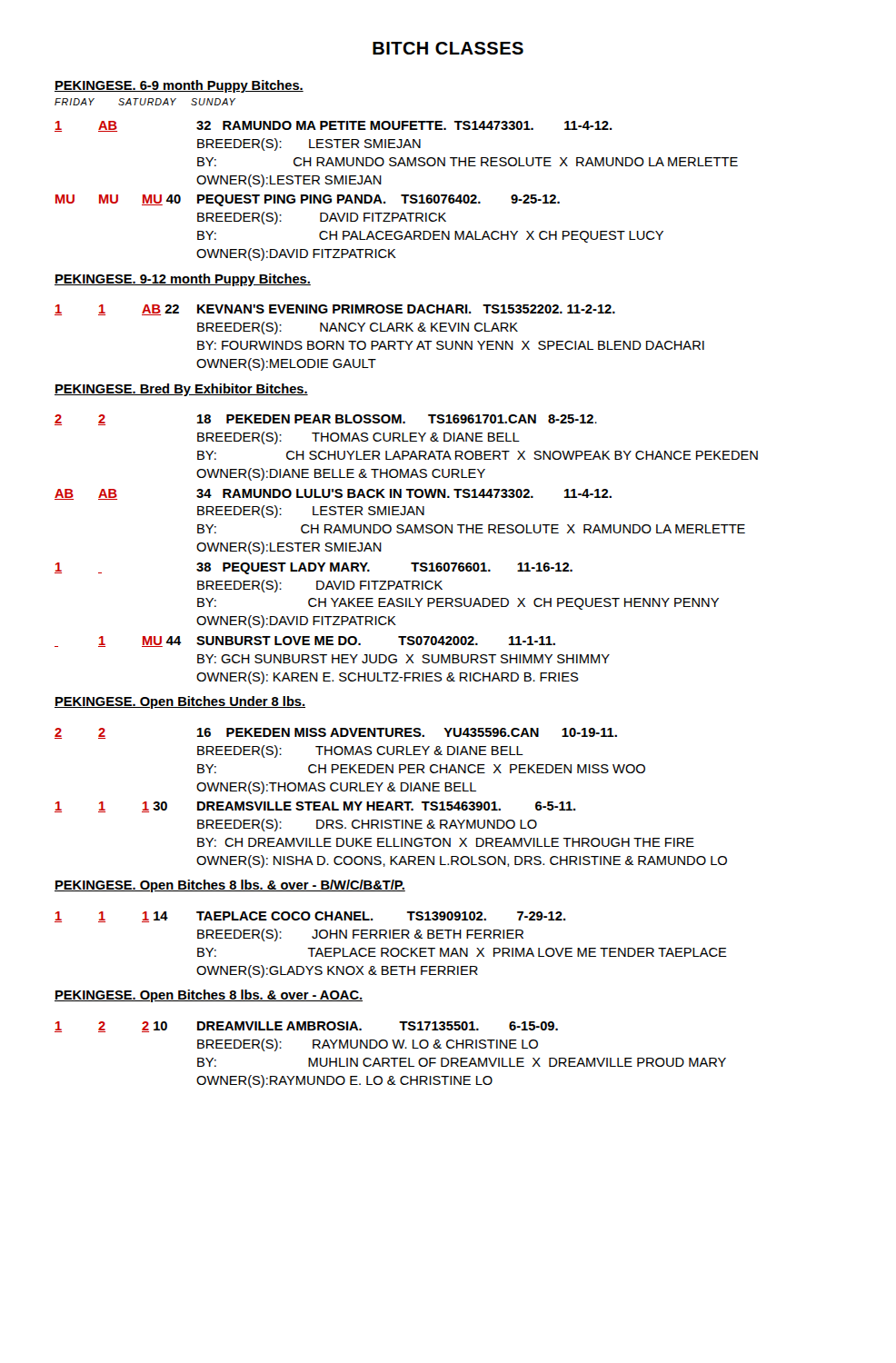BITCH CLASSES
PEKINGESE. 6-9 month Puppy Bitches.
FRIDAY SATURDAY SUNDAY
| 1 | AB | | 32 RAMUNDO MA PETITE MOUFETTE. TS14473301. 11-4-12. BREEDER(S): LESTER SMIEJAN BY: CH RAMUNDO SAMSON THE RESOLUTE X RAMUNDO LA MERLETTE OWNER(S):LESTER SMIEJAN |
| MU | MU | MU 40 | PEQUEST PING PING PANDA. TS16076402. 9-25-12. BREEDER(S): DAVID FITZPATRICK BY: CH PALACEGARDEN MALACHY X CH PEQUEST LUCY OWNER(S):DAVID FITZPATRICK |
PEKINGESE. 9-12 month Puppy Bitches.
| 1 | 1 | AB 22 | KEVNAN'S EVENING PRIMROSE DACHARI. TS15352202. 11-2-12. BREEDER(S): NANCY CLARK & KEVIN CLARK BY: FOURWINDS BORN TO PARTY AT SUNN YENN X SPECIAL BLEND DACHARI OWNER(S):MELODIE GAULT |
PEKINGESE. Bred By Exhibitor Bitches.
| 2 | 2 | | 18 PEKEDEN PEAR BLOSSOM. TS16961701.CAN 8-25-12 . BREEDER(S): THOMAS CURLEY & DIANE BELL BY: CH SCHUYLER LAPARATA ROBERT X SNOWPEAK BY CHANCE PEKEDEN OWNER(S):DIANE BELLE & THOMAS CURLEY |
| AB | AB | | 34 RAMUNDO LULU'S BACK IN TOWN. TS14473302. 11-4-12. BREEDER(S): LESTER SMIEJAN BY: CH RAMUNDO SAMSON THE RESOLUTE X RAMUNDO LA MERLETTE OWNER(S):LESTER SMIEJAN |
| 1 | | | 38 PEQUEST LADY MARY. TS16076601. 11-16-12. BREEDER(S): DAVID FITZPATRICK BY: CH YAKEE EASILY PERSUADED X CH PEQUEST HENNY PENNY OWNER(S):DAVID FITZPATRICK |
| | 1 | MU 44 | SUNBURST LOVE ME DO. TS07042002. 11-1-11. BY: GCH SUNBURST HEY JUDG X SUMBURST SHIMMY SHIMMY OWNER(S): KAREN E. SCHULTZ-FRIES & RICHARD B. FRIES |
PEKINGESE. Open Bitches Under 8 lbs.
| 2 | 2 | | 16 PEKEDEN MISS ADVENTURES. YU435596.CAN 10-19-11. BREEDER(S): THOMAS CURLEY & DIANE BELL BY: CH PEKEDEN PER CHANCE X PEKEDEN MISS WOO OWNER(S):THOMAS CURLEY & DIANE BELL |
| 1 | 1 | 1 30 | DREAMSVILLE STEAL MY HEART. TS15463901. 6-5-11. BREEDER(S): DRS. CHRISTINE & RAYMUNDO LO BY: CH DREAMVILLE DUKE ELLINGTON X DREAMVILLE THROUGH THE FIRE OWNER(S): NISHA D. COONS, KAREN L.ROLSON, DRS. CHRISTINE & RAMUNDO LO |
PEKINGESE. Open Bitches 8 lbs. & over - B/W/C/B&T/P.
| 1 | 1 | 1 14 | TAEPLACE COCO CHANEL. TS13909102. 7-29-12. BREEDER(S): JOHN FERRIER & BETH FERRIER BY: TAEPLACE ROCKET MAN X PRIMA LOVE ME TENDER TAEPLACE OWNER(S):GLADYS KNOX & BETH FERRIER |
PEKINGESE. Open Bitches 8 lbs. & over - AOAC.
| 1 | 2 | 2 10 | DREAMVILLE AMBROSIA. TS17135501. 6-15-09. BREEDER(S): RAYMUNDO W. LO & CHRISTINE LO BY: MUHLIN CARTEL OF DREAMVILLE X DREAMVILLE PROUD MARY OWNER(S):RAYMUNDO E. LO & CHRISTINE LO |